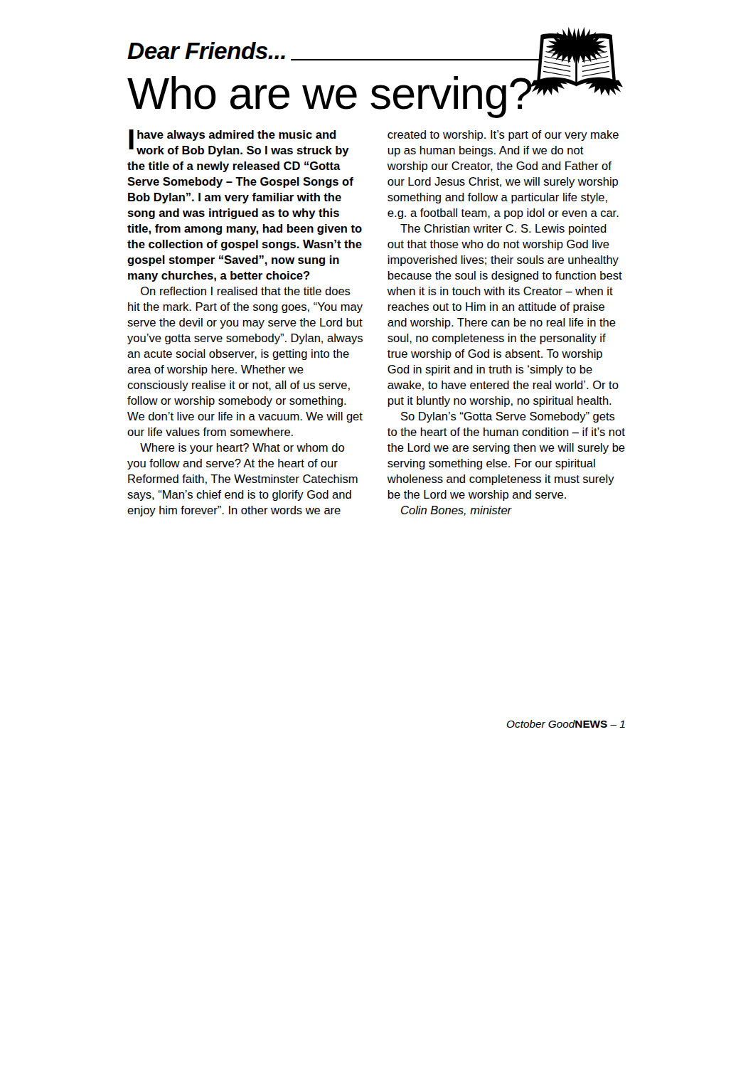Dear Friends...
Who are we serving?
Ihave always admired the music and work of Bob Dylan. So I was struck by the title of a newly released CD “Gotta Serve Somebody – The Gospel Songs of Bob Dylan”. I am very familiar with the song and was intrigued as to why this title, from among many, had been given to the collection of gospel songs. Wasn’t the gospel stomper “Saved”, now sung in many churches, a better choice?
On reflection I realised that the title does hit the mark. Part of the song goes, “You may serve the devil or you may serve the Lord but you’ve gotta serve somebody”. Dylan, always an acute social observer, is getting into the area of worship here. Whether we consciously realise it or not, all of us serve, follow or worship somebody or something. We don’t live our life in a vacuum. We will get our life values from somewhere.
Where is your heart? What or whom do you follow and serve? At the heart of our Reformed faith, The Westminster Catechism says, “Man’s chief end is to glorify God and enjoy him forever”. In other words we are created to worship. It’s part of our very make up as human beings. And if we do not worship our Creator, the God and Father of our Lord Jesus Christ, we will surely worship something and follow a particular life style, e.g. a football team, a pop idol or even a car.
The Christian writer C. S. Lewis pointed out that those who do not worship God live impoverished lives; their souls are unhealthy because the soul is designed to function best when it is in touch with its Creator – when it reaches out to Him in an attitude of praise and worship. There can be no real life in the soul, no completeness in the personality if true worship of God is absent. To worship God in spirit and in truth is ‘simply to be awake, to have entered the real world’. Or to put it bluntly no worship, no spiritual health.
So Dylan’s “Gotta Serve Somebody” gets to the heart of the human condition – if it’s not the Lord we are serving then we will surely be serving something else. For our spiritual wholeness and completeness it must surely be the Lord we worship and serve.
Colin Bones, minister
October GoodNEWS – 1